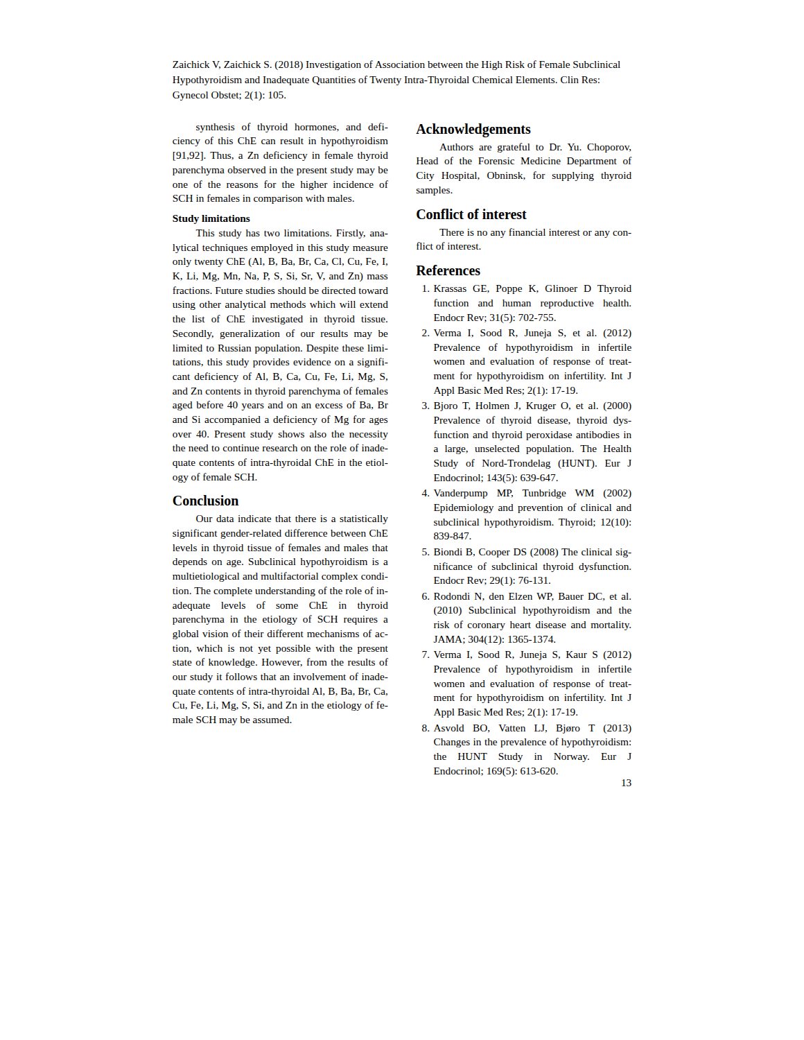Zaichick V, Zaichick S. (2018) Investigation of Association between the High Risk of Female Subclinical Hypothyroidism and Inadequate Quantities of Twenty Intra-Thyroidal Chemical Elements. Clin Res: Gynecol Obstet; 2(1): 105.
synthesis of thyroid hormones, and deficiency of this ChE can result in hypothyroidism [91,92]. Thus, a Zn deficiency in female thyroid parenchyma observed in the present study may be one of the reasons for the higher incidence of SCH in females in comparison with males.
Study limitations
This study has two limitations. Firstly, analytical techniques employed in this study measure only twenty ChE (Al, B, Ba, Br, Ca, Cl, Cu, Fe, I, K, Li, Mg, Mn, Na, P, S, Si, Sr, V, and Zn) mass fractions. Future studies should be directed toward using other analytical methods which will extend the list of ChE investigated in thyroid tissue. Secondly, generalization of our results may be limited to Russian population. Despite these limitations, this study provides evidence on a significant deficiency of Al, B, Ca, Cu, Fe, Li, Mg, S, and Zn contents in thyroid parenchyma of females aged before 40 years and on an excess of Ba, Br and Si accompanied a deficiency of Mg for ages over 40. Present study shows also the necessity the need to continue research on the role of inadequate contents of intra-thyroidal ChE in the etiology of female SCH.
Conclusion
Our data indicate that there is a statistically significant gender-related difference between ChE levels in thyroid tissue of females and males that depends on age. Subclinical hypothyroidism is a multietiological and multifactorial complex condition. The complete understanding of the role of inadequate levels of some ChE in thyroid parenchyma in the etiology of SCH requires a global vision of their different mechanisms of action, which is not yet possible with the present state of knowledge. However, from the results of our study it follows that an involvement of inadequate contents of intra-thyroidal Al, B, Ba, Br, Ca, Cu, Fe, Li, Mg, S, Si, and Zn in the etiology of female SCH may be assumed.
Acknowledgements
Authors are grateful to Dr. Yu. Choporov, Head of the Forensic Medicine Department of City Hospital, Obninsk, for supplying thyroid samples.
Conflict of interest
There is no any financial interest or any conflict of interest.
References
Krassas GE, Poppe K, Glinoer D Thyroid function and human reproductive health. Endocr Rev; 31(5): 702-755.
Verma I, Sood R, Juneja S, et al. (2012) Prevalence of hypothyroidism in infertile women and evaluation of response of treatment for hypothyroidism on infertility. Int J Appl Basic Med Res; 2(1): 17-19.
Bjoro T, Holmen J, Kruger O, et al. (2000) Prevalence of thyroid disease, thyroid dysfunction and thyroid peroxidase antibodies in a large, unselected population. The Health Study of Nord-Trondelag (HUNT). Eur J Endocrinol; 143(5): 639-647.
Vanderpump MP, Tunbridge WM (2002) Epidemiology and prevention of clinical and subclinical hypothyroidism. Thyroid; 12(10): 839-847.
Biondi B, Cooper DS (2008) The clinical significance of subclinical thyroid dysfunction. Endocr Rev; 29(1): 76-131.
Rodondi N, den Elzen WP, Bauer DC, et al. (2010) Subclinical hypothyroidism and the risk of coronary heart disease and mortality. JAMA; 304(12): 1365-1374.
Verma I, Sood R, Juneja S, Kaur S (2012) Prevalence of hypothyroidism in infertile women and evaluation of response of treatment for hypothyroidism on infertility. Int J Appl Basic Med Res; 2(1): 17-19.
Asvold BO, Vatten LJ, Bjøro T (2013) Changes in the prevalence of hypothyroidism: the HUNT Study in Norway. Eur J Endocrinol; 169(5): 613-620.
13